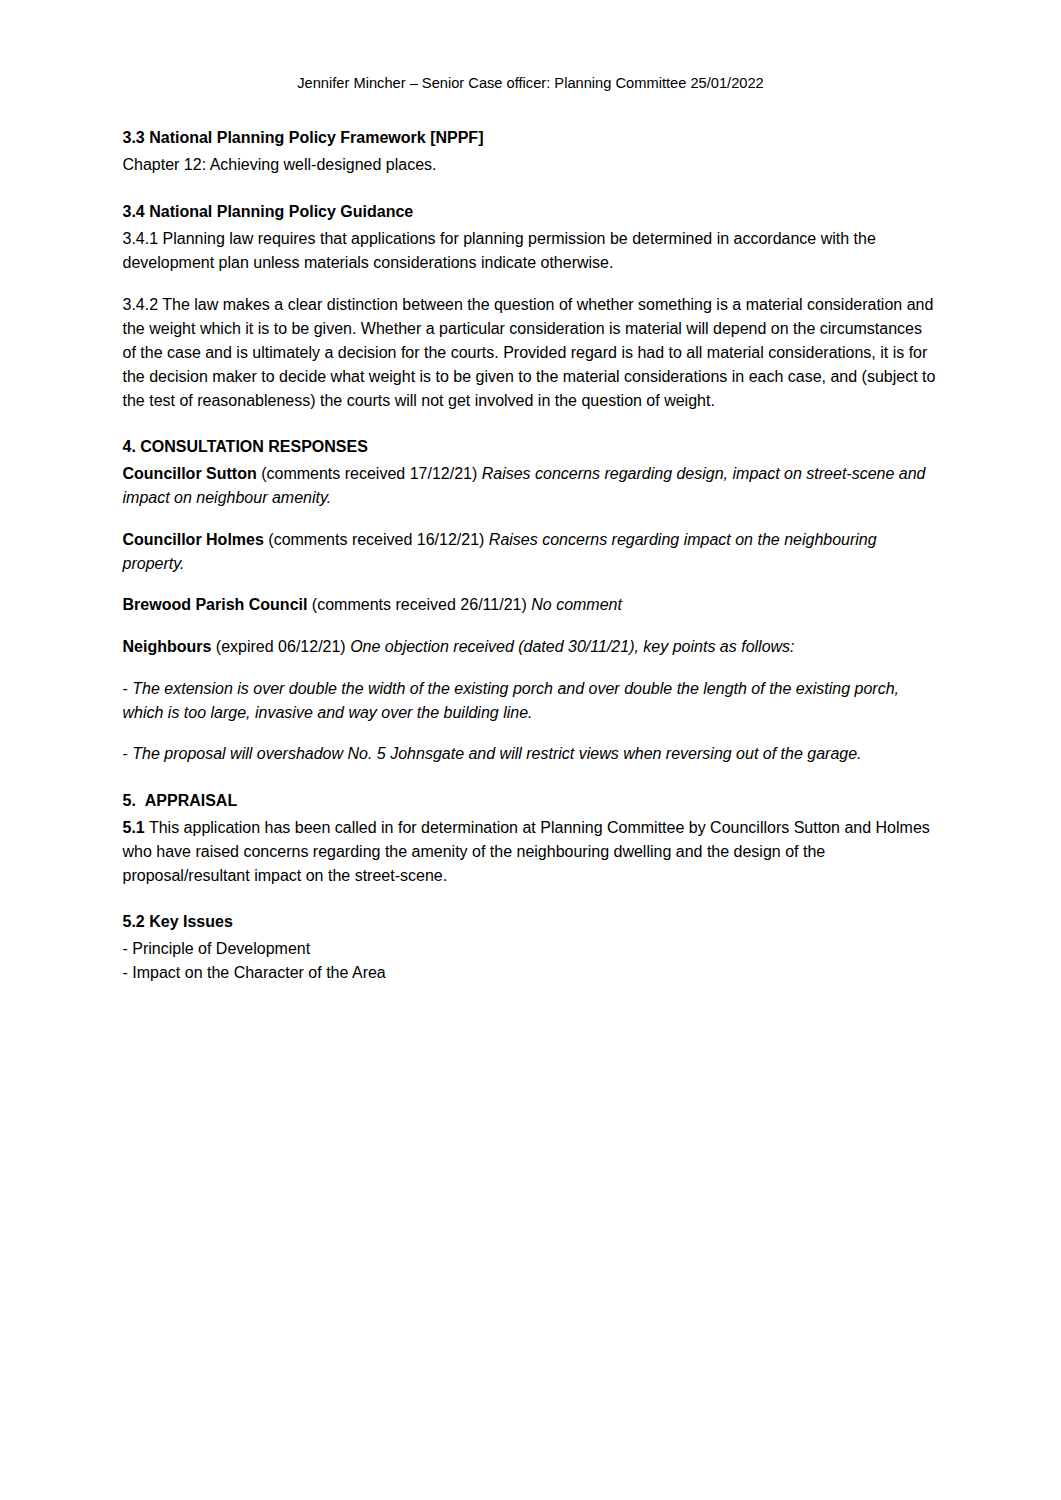Jennifer Mincher – Senior Case officer: Planning Committee 25/01/2022
3.3 National Planning Policy Framework [NPPF]
Chapter 12: Achieving well-designed places.
3.4 National Planning Policy Guidance
3.4.1 Planning law requires that applications for planning permission be determined in accordance with the development plan unless materials considerations indicate otherwise.
3.4.2 The law makes a clear distinction between the question of whether something is a material consideration and the weight which it is to be given. Whether a particular consideration is material will depend on the circumstances of the case and is ultimately a decision for the courts. Provided regard is had to all material considerations, it is for the decision maker to decide what weight is to be given to the material considerations in each case, and (subject to the test of reasonableness) the courts will not get involved in the question of weight.
4. CONSULTATION RESPONSES
Councillor Sutton (comments received 17/12/21) Raises concerns regarding design, impact on street-scene and impact on neighbour amenity.
Councillor Holmes (comments received 16/12/21) Raises concerns regarding impact on the neighbouring property.
Brewood Parish Council (comments received 26/11/21) No comment
Neighbours (expired 06/12/21) One objection received (dated 30/11/21), key points as follows:
The extension is over double the width of the existing porch and over double the length of the existing porch, which is too large, invasive and way over the building line.
The proposal will overshadow No. 5 Johnsgate and will restrict views when reversing out of the garage.
5. APPRAISAL
5.1 This application has been called in for determination at Planning Committee by Councillors Sutton and Holmes who have raised concerns regarding the amenity of the neighbouring dwelling and the design of the proposal/resultant impact on the street-scene.
5.2 Key Issues
- Principle of Development
- Impact on the Character of the Area